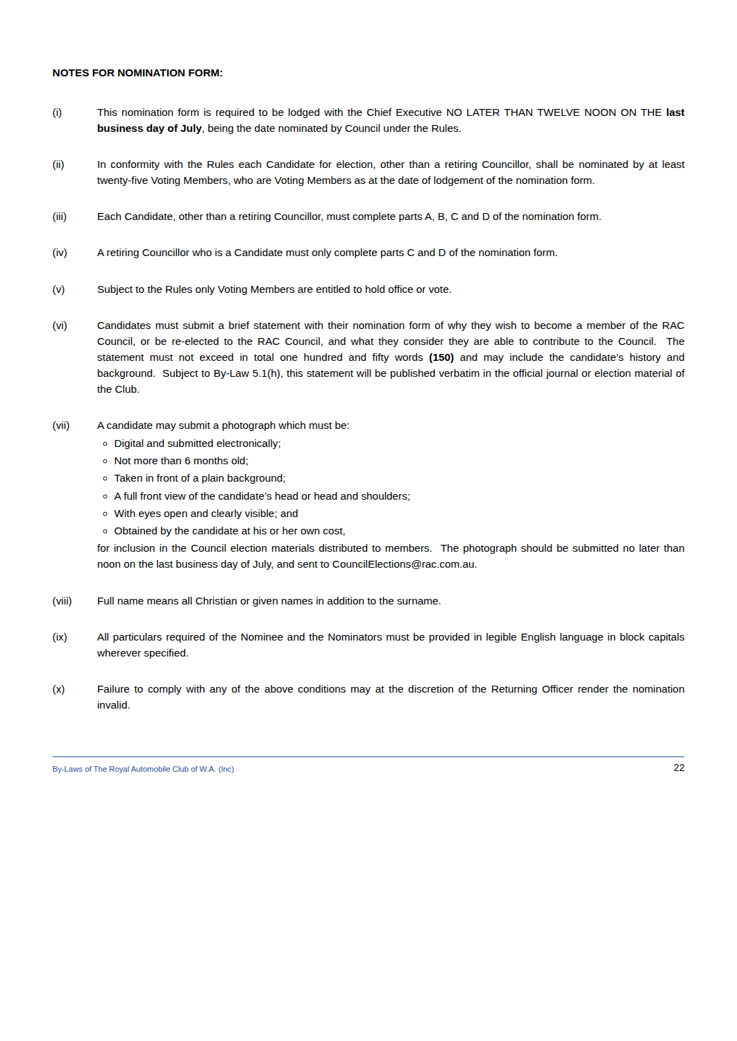NOTES FOR NOMINATION FORM:
(i) This nomination form is required to be lodged with the Chief Executive NO LATER THAN TWELVE NOON ON THE last business day of July, being the date nominated by Council under the Rules.
(ii) In conformity with the Rules each Candidate for election, other than a retiring Councillor, shall be nominated by at least twenty-five Voting Members, who are Voting Members as at the date of lodgement of the nomination form.
(iii) Each Candidate, other than a retiring Councillor, must complete parts A, B, C and D of the nomination form.
(iv) A retiring Councillor who is a Candidate must only complete parts C and D of the nomination form.
(v) Subject to the Rules only Voting Members are entitled to hold office or vote.
(vi) Candidates must submit a brief statement with their nomination form of why they wish to become a member of the RAC Council, or be re-elected to the RAC Council, and what they consider they are able to contribute to the Council. The statement must not exceed in total one hundred and fifty words (150) and may include the candidate’s history and background. Subject to By-Law 5.1(h), this statement will be published verbatim in the official journal or election material of the Club.
(vii)
A candidate may submit a photograph which must be:
Digital and submitted electronically;
Not more than 6 months old;
Taken in front of a plain background;
A full front view of the candidate’s head or head and shoulders;
With eyes open and clearly visible; and
Obtained by the candidate at his or her own cost,
for inclusion in the Council election materials distributed to members. The photograph should be submitted no later than noon on the last business day of July, and sent to CouncilElections@rac.com.au.
(viii) Full name means all Christian or given names in addition to the surname.
(ix) All particulars required of the Nominee and the Nominators must be provided in legible English language in block capitals wherever specified.
(x) Failure to comply with any of the above conditions may at the discretion of the Returning Officer render the nomination invalid.
By-Laws of The Royal Automobile Club of W.A. (Inc) 22